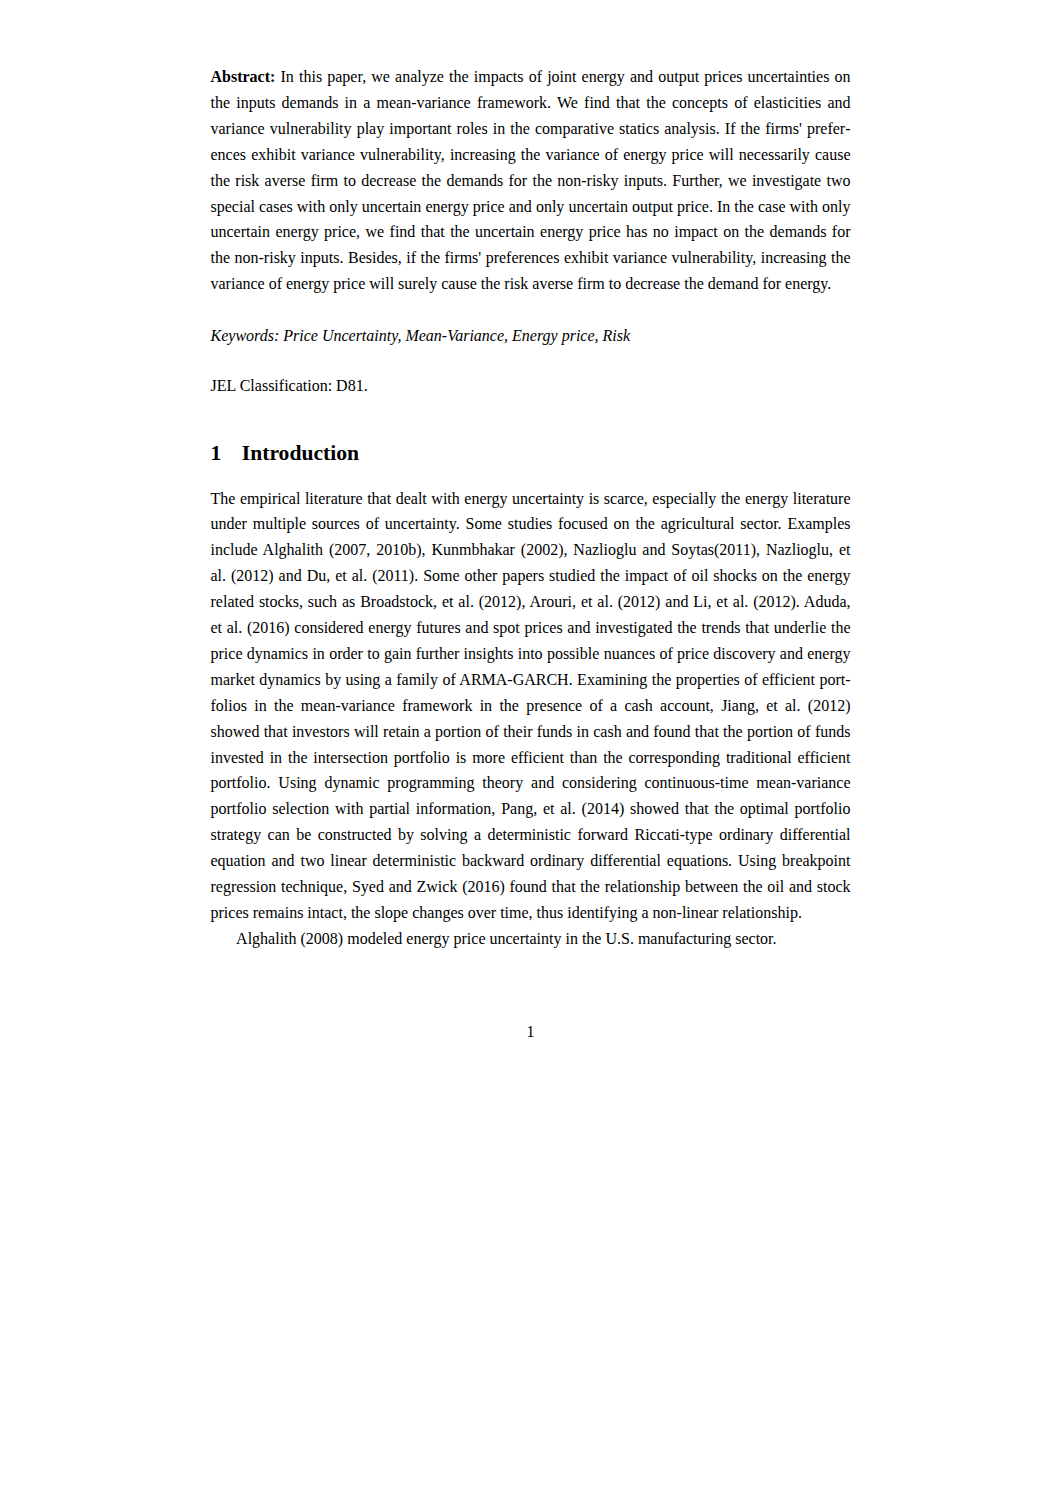Abstract: In this paper, we analyze the impacts of joint energy and output prices uncertainties on the inputs demands in a mean-variance framework. We find that the concepts of elasticities and variance vulnerability play important roles in the comparative statics analysis. If the firms' preferences exhibit variance vulnerability, increasing the variance of energy price will necessarily cause the risk averse firm to decrease the demands for the non-risky inputs. Further, we investigate two special cases with only uncertain energy price and only uncertain output price. In the case with only uncertain energy price, we find that the uncertain energy price has no impact on the demands for the non-risky inputs. Besides, if the firms' preferences exhibit variance vulnerability, increasing the variance of energy price will surely cause the risk averse firm to decrease the demand for energy.
Keywords: Price Uncertainty, Mean-Variance, Energy price, Risk
JEL Classification: D81.
1 Introduction
The empirical literature that dealt with energy uncertainty is scarce, especially the energy literature under multiple sources of uncertainty. Some studies focused on the agricultural sector. Examples include Alghalith (2007, 2010b), Kunmbhakar (2002), Nazlioglu and Soytas(2011), Nazlioglu, et al. (2012) and Du, et al. (2011). Some other papers studied the impact of oil shocks on the energy related stocks, such as Broadstock, et al. (2012), Arouri, et al. (2012) and Li, et al. (2012). Aduda, et al. (2016) considered energy futures and spot prices and investigated the trends that underlie the price dynamics in order to gain further insights into possible nuances of price discovery and energy market dynamics by using a family of ARMA-GARCH. Examining the properties of efficient portfolios in the mean-variance framework in the presence of a cash account, Jiang, et al. (2012) showed that investors will retain a portion of their funds in cash and found that the portion of funds invested in the intersection portfolio is more efficient than the corresponding traditional efficient portfolio. Using dynamic programming theory and considering continuous-time mean-variance portfolio selection with partial information, Pang, et al. (2014) showed that the optimal portfolio strategy can be constructed by solving a deterministic forward Riccati-type ordinary differential equation and two linear deterministic backward ordinary differential equations. Using breakpoint regression technique, Syed and Zwick (2016) found that the relationship between the oil and stock prices remains intact, the slope changes over time, thus identifying a non-linear relationship.
Alghalith (2008) modeled energy price uncertainty in the U.S. manufacturing sector.
1